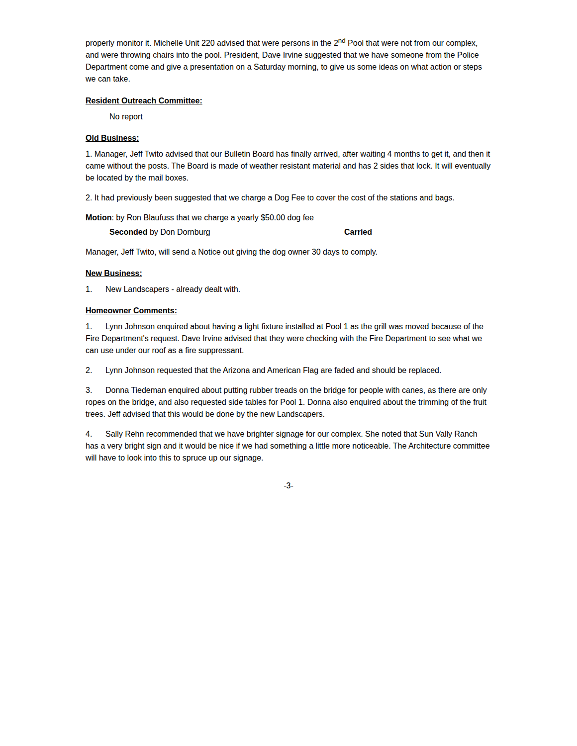properly monitor it. Michelle Unit 220 advised that were persons in the 2nd Pool that were not from our complex, and were throwing chairs into the pool. President, Dave Irvine suggested that we have someone from the Police Department come and give a presentation on a Saturday morning, to give us some ideas on what action or steps we can take.
Resident Outreach Committee:
No report
Old Business:
1. Manager, Jeff Twito advised that our Bulletin Board has finally arrived, after waiting 4 months to get it, and then it came without the posts. The Board is made of weather resistant material and has 2 sides that lock. It will eventually be located by the mail boxes.
2. It had previously been suggested that we charge a Dog Fee to cover the cost of the stations and bags.
Motion: by Ron Blaufuss that we charge a yearly $50.00 dog fee
Seconded by Don Dornburg Carried
Manager, Jeff Twito, will send a Notice out giving the dog owner 30 days to comply.
New Business:
1. New Landscapers - already dealt with.
Homeowner Comments:
1. Lynn Johnson enquired about having a light fixture installed at Pool 1 as the grill was moved because of the Fire Department's request. Dave Irvine advised that they were checking with the Fire Department to see what we can use under our roof as a fire suppressant.
2. Lynn Johnson requested that the Arizona and American Flag are faded and should be replaced.
3. Donna Tiedeman enquired about putting rubber treads on the bridge for people with canes, as there are only ropes on the bridge, and also requested side tables for Pool 1. Donna also enquired about the trimming of the fruit trees. Jeff advised that this would be done by the new Landscapers.
4. Sally Rehn recommended that we have brighter signage for our complex. She noted that Sun Vally Ranch has a very bright sign and it would be nice if we had something a little more noticeable. The Architecture committee will have to look into this to spruce up our signage.
-3-